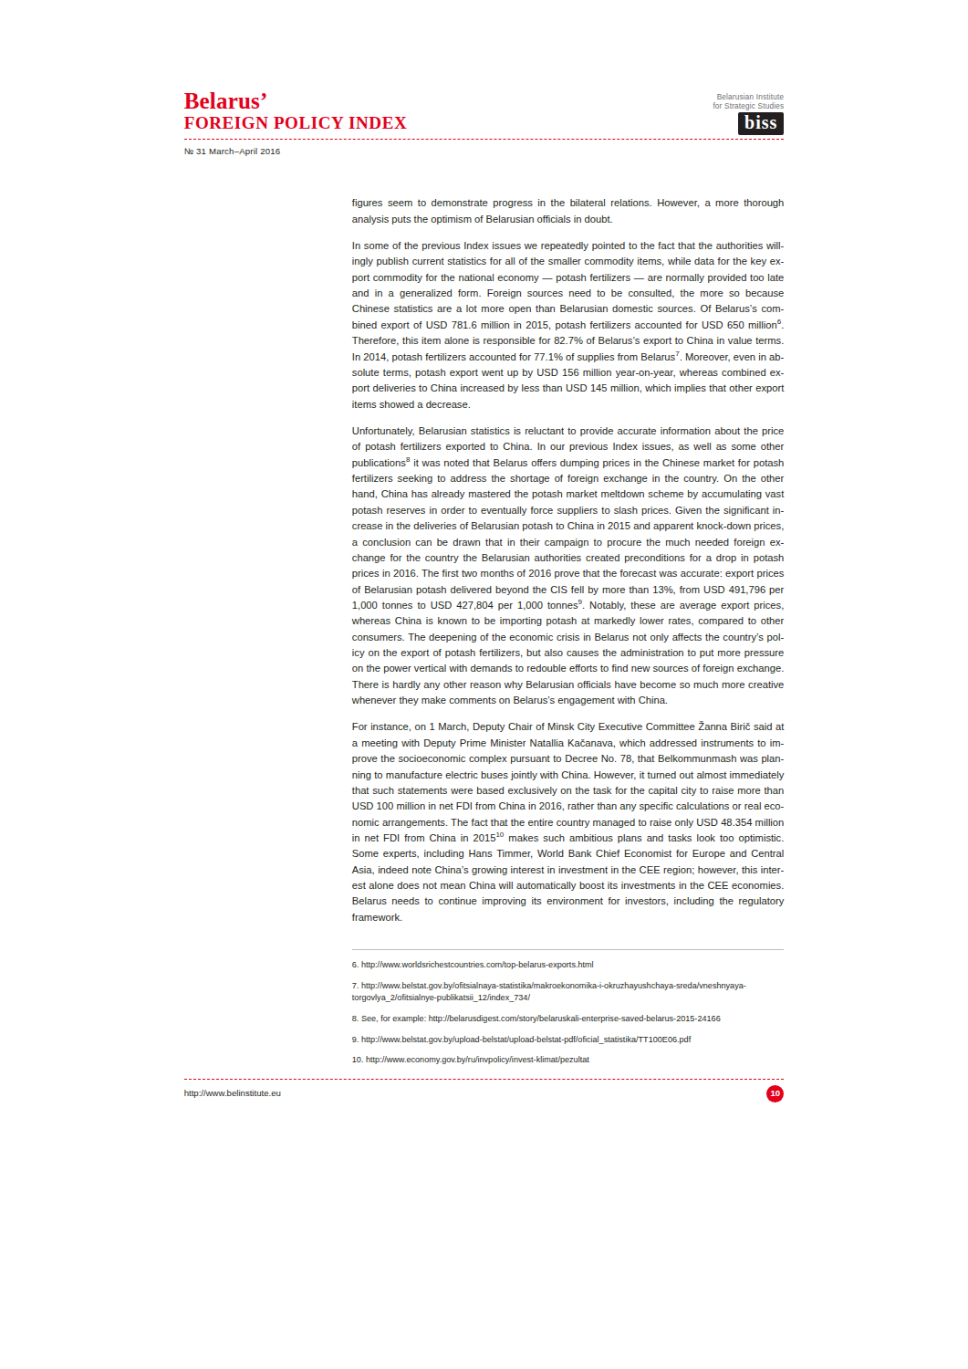Belarusian Institute
for Strategic Studies
biss
Belarus’
Foreign Policy Index
№ 31 March–April 2016
figures seem to demonstrate progress in the bilateral relations. However, a more thorough analysis puts the optimism of Belarusian officials in doubt.
In some of the previous Index issues we repeatedly pointed to the fact that the authorities willingly publish current statistics for all of the smaller commodity items, while data for the key export commodity for the national economy — potash fertilizers — are normally provided too late and in a generalized form. Foreign sources need to be consulted, the more so because Chinese statistics are a lot more open than Belarusian domestic sources. Of Belarus’s combined export of USD 781.6 million in 2015, potash fertilizers accounted for USD 650 million6. Therefore, this item alone is responsible for 82.7% of Belarus’s export to China in value terms. In 2014, potash fertilizers accounted for 77.1% of supplies from Belarus7. Moreover, even in absolute terms, potash export went up by USD 156 million year-on-year, whereas combined export deliveries to China increased by less than USD 145 million, which implies that other export items showed a decrease.
Unfortunately, Belarusian statistics is reluctant to provide accurate information about the price of potash fertilizers exported to China. In our previous Index issues, as well as some other publications8 it was noted that Belarus offers dumping prices in the Chinese market for potash fertilizers seeking to address the shortage of foreign exchange in the country. On the other hand, China has already mastered the potash market meltdown scheme by accumulating vast potash reserves in order to eventually force suppliers to slash prices. Given the significant increase in the deliveries of Belarusian potash to China in 2015 and apparent knock-down prices, a conclusion can be drawn that in their campaign to procure the much needed foreign exchange for the country the Belarusian authorities created preconditions for a drop in potash prices in 2016. The first two months of 2016 prove that the forecast was accurate: export prices of Belarusian potash delivered beyond the CIS fell by more than 13%, from USD 491,796 per 1,000 tonnes to USD 427,804 per 1,000 tonnes9. Notably, these are average export prices, whereas China is known to be importing potash at markedly lower rates, compared to other consumers. The deepening of the economic crisis in Belarus not only affects the country’s policy on the export of potash fertilizers, but also causes the administration to put more pressure on the power vertical with demands to redouble efforts to find new sources of foreign exchange. There is hardly any other reason why Belarusian officials have become so much more creative whenever they make comments on Belarus’s engagement with China.
For instance, on 1 March, Deputy Chair of Minsk City Executive Committee Žanna Birič said at a meeting with Deputy Prime Minister Natallia Kačanava, which addressed instruments to improve the socioeconomic complex pursuant to Decree No. 78, that Belkommunmash was planning to manufacture electric buses jointly with China. However, it turned out almost immediately that such statements were based exclusively on the task for the capital city to raise more than USD 100 million in net FDI from China in 2016, rather than any specific calculations or real economic arrangements. The fact that the entire country managed to raise only USD 48.354 million in net FDI from China in 201510 makes such ambitious plans and tasks look too optimistic. Some experts, including Hans Timmer, World Bank Chief Economist for Europe and Central Asia, indeed note China’s growing interest in investment in the CEE region; however, this interest alone does not mean China will automatically boost its investments in the CEE economies. Belarus needs to continue improving its environment for investors, including the regulatory framework.
6. http://www.worldsrichestcountries.com/top-belarus-exports.html
7. http://www.belstat.gov.by/ofitsialnaya-statistika/makroekonomika-i-okruzhayushchaya-sreda/vneshnyaya-torgovlya_2/ofitsialnye-publikatsii_12/index_734/
8. See, for example: http://belarusdigest.com/story/belaruskali-enterprise-saved-belarus-2015-24166
9. http://www.belstat.gov.by/upload-belstat/upload-belstat-pdf/oficial_statistika/TT100E06.pdf
10. http://www.economy.gov.by/ru/invpolicy/invest-klimat/pezultat
http://www.belinstitute.eu
10